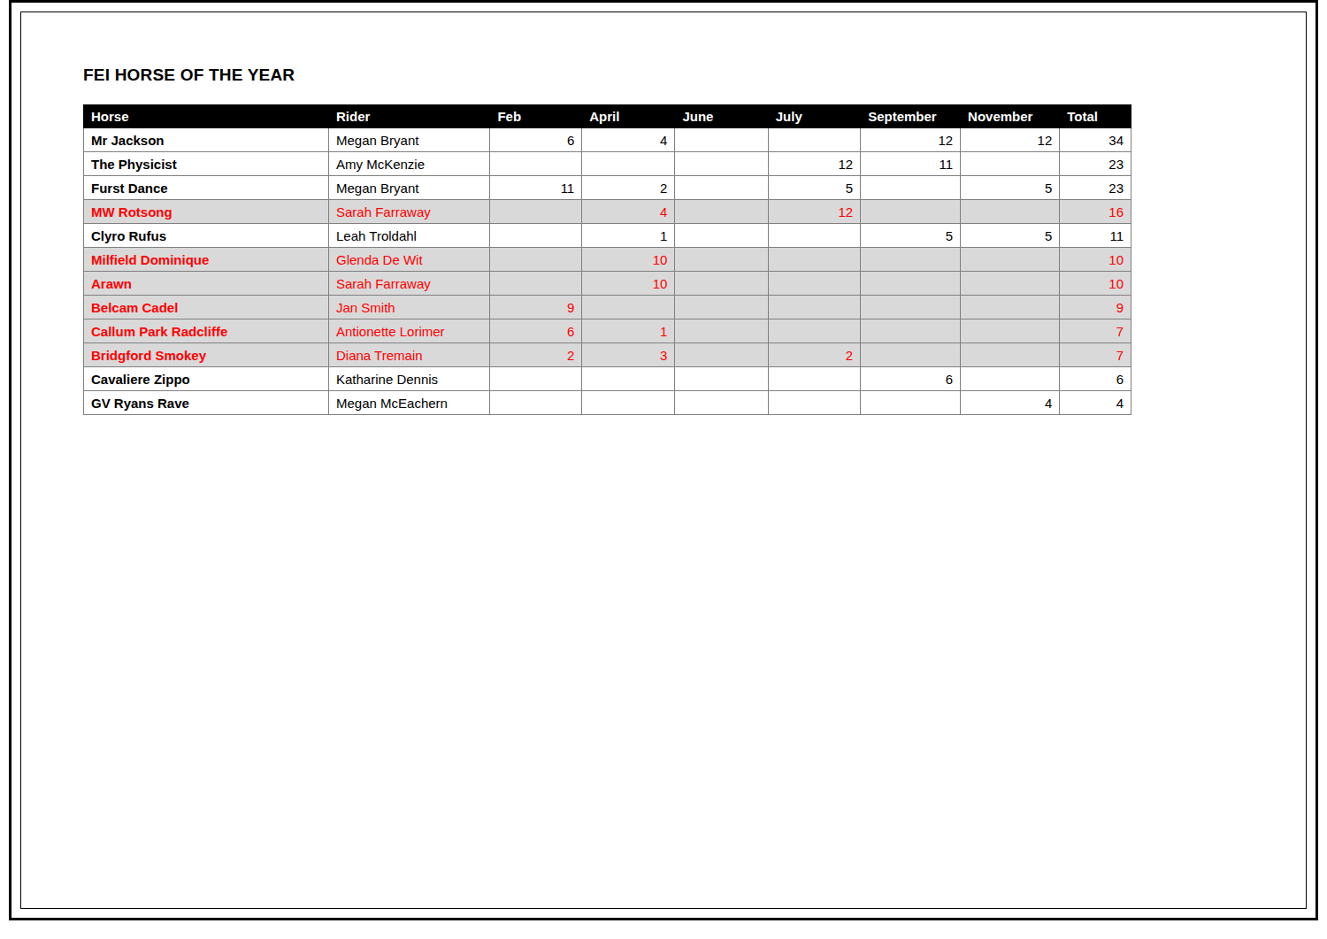FEI HORSE OF THE YEAR
| Horse | Rider | Feb | April | June | July | September | November | Total |
| --- | --- | --- | --- | --- | --- | --- | --- | --- |
| Mr Jackson | Megan Bryant | 6 | 4 | | | 12 | 12 | 34 |
| The Physicist | Amy McKenzie | | | | 12 | 11 | | 23 |
| Furst Dance | Megan Bryant | 11 | 2 | | 5 | | 5 | 23 |
| MW Rotsong | Sarah Farraway | | 4 | | 12 | | | 16 |
| Clyro Rufus | Leah Troldahl | | 1 | | | 5 | 5 | 11 |
| Milfield Dominique | Glenda De Wit | | 10 | | | | | 10 |
| Arawn | Sarah Farraway | | 10 | | | | | 10 |
| Belcam Cadel | Jan Smith | 9 | | | | | | 9 |
| Callum Park Radcliffe | Antionette Lorimer | 6 | 1 | | | | | 7 |
| Bridgford Smokey | Diana Tremain | 2 | 3 | | 2 | | | 7 |
| Cavaliere Zippo | Katharine Dennis | | | | | 6 | | 6 |
| GV Ryans Rave | Megan McEachern | | | | | | 4 | 4 |